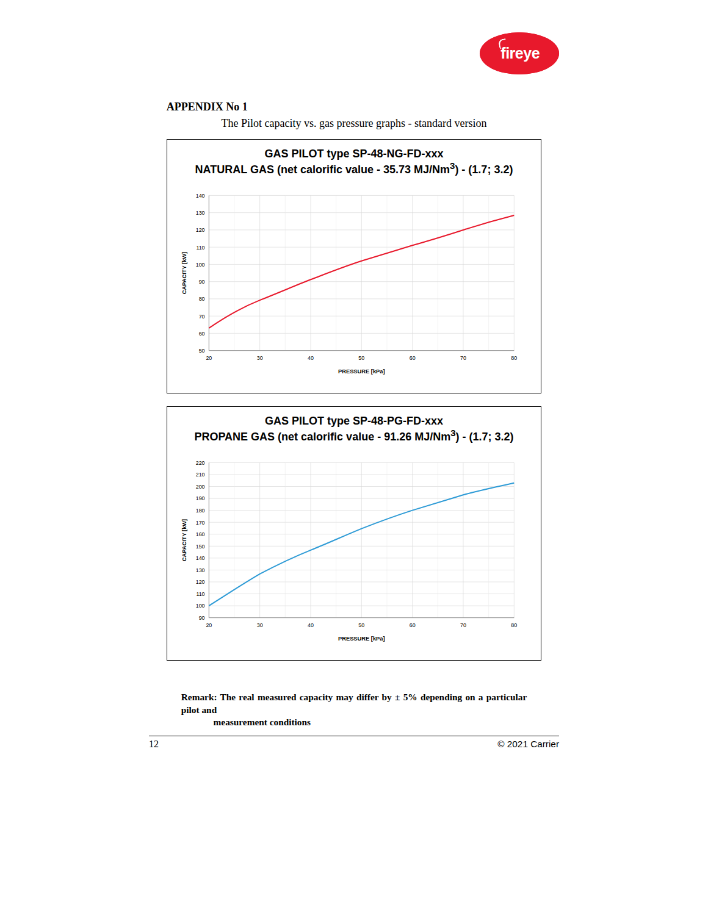fireye
APPENDIX No 1
The Pilot capacity vs. gas pressure graphs - standard version
GAS PILOT type SP-48-NG-FD-xxx NATURAL GAS (net calorific value - 35.73 MJ/Nm3) - (1.7; 3.2)
50 60 70 80 90 100 110 120 130 140 20 30 40 50 60 70 80 PRESSURE [kPa] CAPACITY [kW]
GAS PILOT type SP-48-PG-FD-xxx PROPANE GAS (net calorific value - 91.26 MJ/Nm3) - (1.7; 3.2)
90 100 110 120 130 140 150 160 170 180 190 200 210 220 20 30 40 50 60 70 80 PRESSURE [kPa] CAPACITY [kW]
Remark: The real measured capacity may differ by ± 5% depending on a particular pilot and measurement conditions
12
© 2021 Carrier